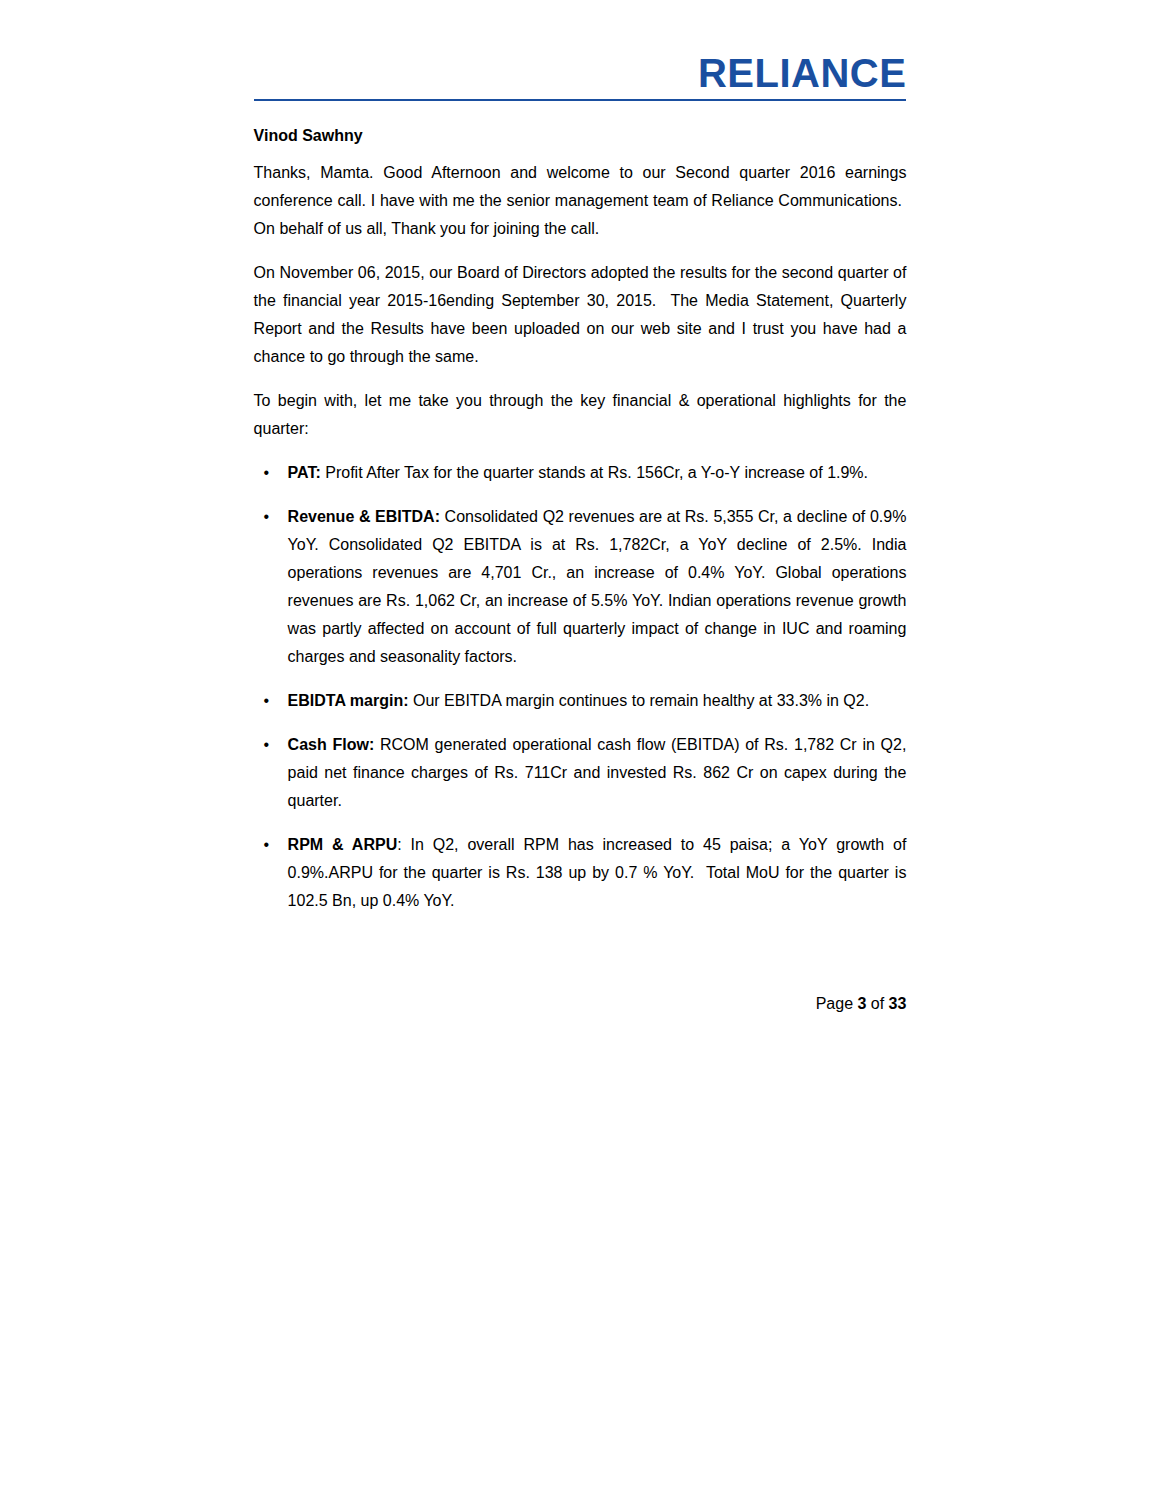RELIANCE
Vinod Sawhny
Thanks, Mamta. Good Afternoon and welcome to our Second quarter 2016 earnings conference call. I have with me the senior management team of Reliance Communications. On behalf of us all, Thank you for joining the call.
On November 06, 2015, our Board of Directors adopted the results for the second quarter of the financial year 2015-16ending September 30, 2015. The Media Statement, Quarterly Report and the Results have been uploaded on our web site and I trust you have had a chance to go through the same.
To begin with, let me take you through the key financial & operational highlights for the quarter:
PAT: Profit After Tax for the quarter stands at Rs. 156Cr, a Y-o-Y increase of 1.9%.
Revenue & EBITDA: Consolidated Q2 revenues are at Rs. 5,355 Cr, a decline of 0.9% YoY. Consolidated Q2 EBITDA is at Rs. 1,782Cr, a YoY decline of 2.5%. India operations revenues are 4,701 Cr., an increase of 0.4% YoY. Global operations revenues are Rs. 1,062 Cr, an increase of 5.5% YoY. Indian operations revenue growth was partly affected on account of full quarterly impact of change in IUC and roaming charges and seasonality factors.
EBIDTA margin: Our EBITDA margin continues to remain healthy at 33.3% in Q2.
Cash Flow: RCOM generated operational cash flow (EBITDA) of Rs. 1,782 Cr in Q2, paid net finance charges of Rs. 711Cr and invested Rs. 862 Cr on capex during the quarter.
RPM & ARPU: In Q2, overall RPM has increased to 45 paisa; a YoY growth of 0.9%.ARPU for the quarter is Rs. 138 up by 0.7 % YoY. Total MoU for the quarter is 102.5 Bn, up 0.4% YoY.
Page 3 of 33